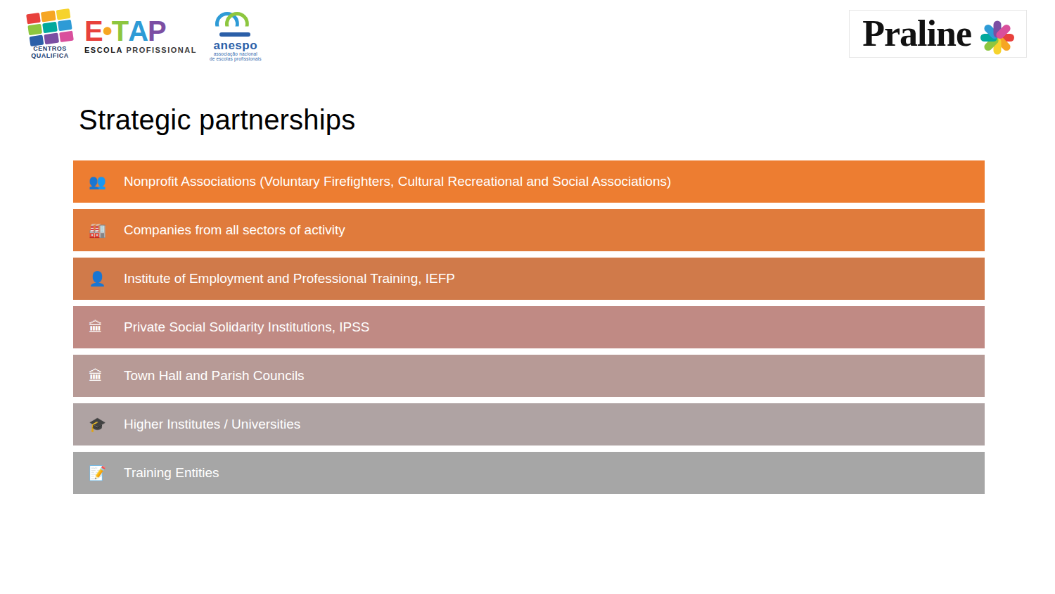CENTROS
QUALIFICA
E•TAP
ESCOLA PROFISSIONAL
anespo
associação nacional
de escolas profissionais
Praline
Strategic partnerships
👥Nonprofit Associations (Voluntary Firefighters, Cultural Recreational and Social Associations)
🏭Companies from all sectors of activity
👤Institute of Employment and Professional Training, IEFP
🏛Private Social Solidarity Institutions, IPSS
🏛Town Hall and Parish Councils
🎓Higher Institutes / Universities
📝Training Entities